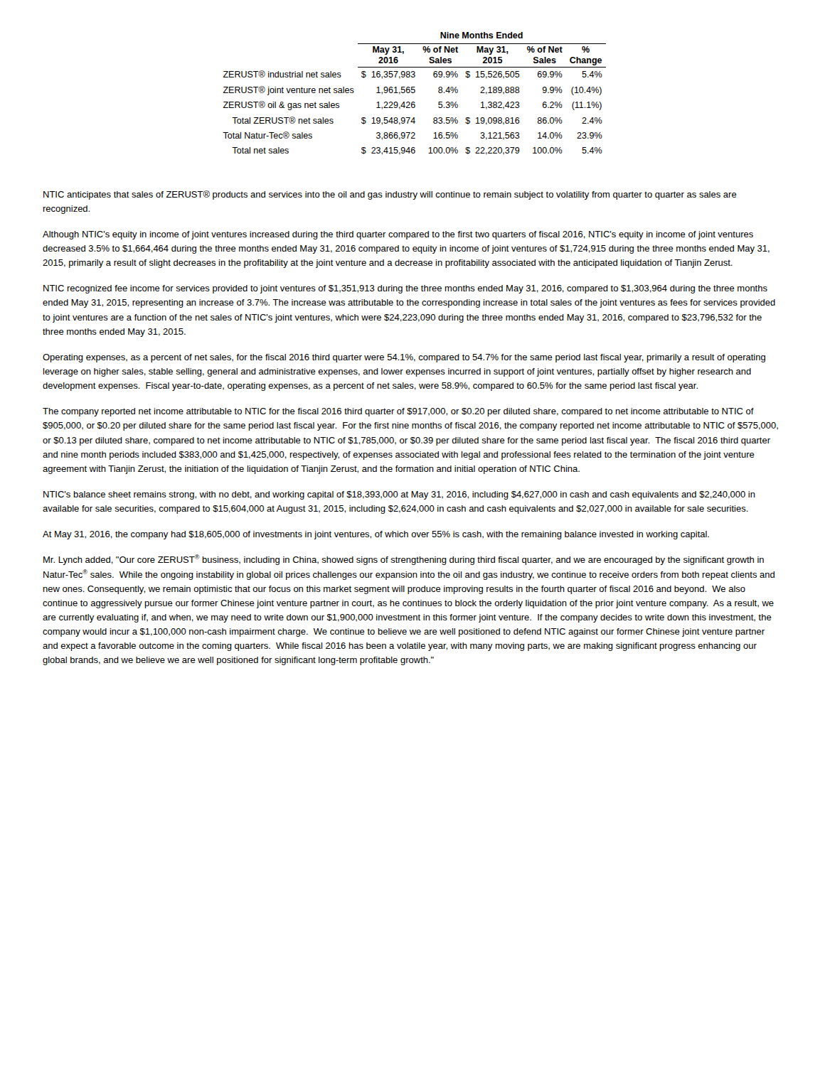| | Nine Months Ended |
| | May 31, 2016 | % of Net Sales | May 31, 2015 | % of Net Sales | % Change |
| ZERUST® industrial net sales | $ 16,357,983 | 69.9% | $ 15,526,505 | 69.9% | 5.4% |
| ZERUST® joint venture net sales | 1,961,565 | 8.4% | 2,189,888 | 9.9% | (10.4%) |
| ZERUST® oil & gas net sales | 1,229,426 | 5.3% | 1,382,423 | 6.2% | (11.1%) |
| Total ZERUST® net sales | $ 19,548,974 | 83.5% | $ 19,098,816 | 86.0% | 2.4% |
| Total Natur-Tec® sales | 3,866,972 | 16.5% | 3,121,563 | 14.0% | 23.9% |
| Total net sales | $ 23,415,946 | 100.0% | $ 22,220,379 | 100.0% | 5.4% |
NTIC anticipates that sales of ZERUST® products and services into the oil and gas industry will continue to remain subject to volatility from quarter to quarter as sales are recognized.
Although NTIC's equity in income of joint ventures increased during the third quarter compared to the first two quarters of fiscal 2016, NTIC's equity in income of joint ventures decreased 3.5% to $1,664,464 during the three months ended May 31, 2016 compared to equity in income of joint ventures of $1,724,915 during the three months ended May 31, 2015, primarily a result of slight decreases in the profitability at the joint venture and a decrease in profitability associated with the anticipated liquidation of Tianjin Zerust.
NTIC recognized fee income for services provided to joint ventures of $1,351,913 during the three months ended May 31, 2016, compared to $1,303,964 during the three months ended May 31, 2015, representing an increase of 3.7%. The increase was attributable to the corresponding increase in total sales of the joint ventures as fees for services provided to joint ventures are a function of the net sales of NTIC's joint ventures, which were $24,223,090 during the three months ended May 31, 2016, compared to $23,796,532 for the three months ended May 31, 2015.
Operating expenses, as a percent of net sales, for the fiscal 2016 third quarter were 54.1%, compared to 54.7% for the same period last fiscal year, primarily a result of operating leverage on higher sales, stable selling, general and administrative expenses, and lower expenses incurred in support of joint ventures, partially offset by higher research and development expenses. Fiscal year-to-date, operating expenses, as a percent of net sales, were 58.9%, compared to 60.5% for the same period last fiscal year.
The company reported net income attributable to NTIC for the fiscal 2016 third quarter of $917,000, or $0.20 per diluted share, compared to net income attributable to NTIC of $905,000, or $0.20 per diluted share for the same period last fiscal year. For the first nine months of fiscal 2016, the company reported net income attributable to NTIC of $575,000, or $0.13 per diluted share, compared to net income attributable to NTIC of $1,785,000, or $0.39 per diluted share for the same period last fiscal year. The fiscal 2016 third quarter and nine month periods included $383,000 and $1,425,000, respectively, of expenses associated with legal and professional fees related to the termination of the joint venture agreement with Tianjin Zerust, the initiation of the liquidation of Tianjin Zerust, and the formation and initial operation of NTIC China.
NTIC's balance sheet remains strong, with no debt, and working capital of $18,393,000 at May 31, 2016, including $4,627,000 in cash and cash equivalents and $2,240,000 in available for sale securities, compared to $15,604,000 at August 31, 2015, including $2,624,000 in cash and cash equivalents and $2,027,000 in available for sale securities.
At May 31, 2016, the company had $18,605,000 of investments in joint ventures, of which over 55% is cash, with the remaining balance invested in working capital.
Mr. Lynch added, "Our core ZERUST® business, including in China, showed signs of strengthening during third fiscal quarter, and we are encouraged by the significant growth in Natur-Tec® sales. While the ongoing instability in global oil prices challenges our expansion into the oil and gas industry, we continue to receive orders from both repeat clients and new ones. Consequently, we remain optimistic that our focus on this market segment will produce improving results in the fourth quarter of fiscal 2016 and beyond. We also continue to aggressively pursue our former Chinese joint venture partner in court, as he continues to block the orderly liquidation of the prior joint venture company. As a result, we are currently evaluating if, and when, we may need to write down our $1,900,000 investment in this former joint venture. If the company decides to write down this investment, the company would incur a $1,100,000 non-cash impairment charge. We continue to believe we are well positioned to defend NTIC against our former Chinese joint venture partner and expect a favorable outcome in the coming quarters. While fiscal 2016 has been a volatile year, with many moving parts, we are making significant progress enhancing our global brands, and we believe we are well positioned for significant long-term profitable growth."